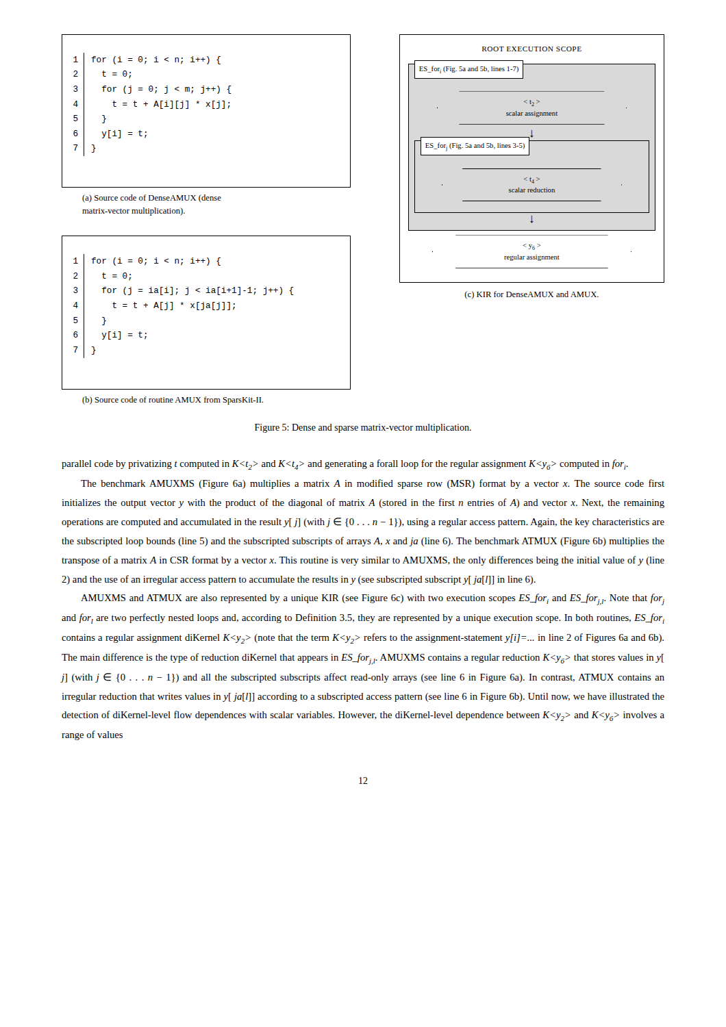| 1 | for (i = 0; i < n; i++) { |
| 2 | t = 0; |
| 3 | for (j = 0; j < m; j++) { |
| 4 | t = t + A[i][j] * x[j]; |
| 5 | } |
| 6 | y[i] = t; |
| 7 | } |
(a) Source code of DenseAMUX (dense
matrix-vector multiplication).
| 1 | for (i = 0; i < n; i++) { |
| 2 | t = 0; |
| 3 | for (j = ia[i]; j < ia[i+1]-1; j++) { |
| 4 | t = t + A[j] * x[ja[j]]; |
| 5 | } |
| 6 | y[i] = t; |
| 7 | } |
(b) Source code of routine AMUX from SparsKit-II.
ROOT EXECUTION SCOPE
ES_fori (Fig. 5a and 5b, lines 1-7)
< t2 >
scalar assignment
↓
ES_forj (Fig. 5a and 5b, lines 3-5)
< t4 >
scalar reduction
↓
< y6 >
regular assignment
(c) KIR for DenseAMUX and AMUX.
Figure 5: Dense and sparse matrix-vector multiplication.
parallel code by privatizing t computed in K<t2> and K<t4> and generating a forall loop for the regular assignment K<y6> computed in fori.
The benchmark AMUXMS (Figure 6a) multiplies a matrix A in modified sparse row (MSR) format by a vector x. The source code first initializes the output vector y with the product of the diagonal of matrix A (stored in the first n entries of A) and vector x. Next, the remaining operations are computed and accumulated in the result y[ j] (with j ∈ {0 . . . n − 1}), using a regular access pattern. Again, the key characteristics are the subscripted loop bounds (line 5) and the subscripted subscripts of arrays A, x and ja (line 6). The benchmark ATMUX (Figure 6b) multiplies the transpose of a matrix A in CSR format by a vector x. This routine is very similar to AMUXMS, the only differences being the initial value of y (line 2) and the use of an irregular access pattern to accumulate the results in y (see subscripted subscript y[ ja[l]] in line 6).
AMUXMS and ATMUX are also represented by a unique KIR (see Figure 6c) with two execution scopes ES_fori and ES_forj,l. Note that forj and forl are two perfectly nested loops and, according to Definition 3.5, they are represented by a unique execution scope. In both routines, ES_fori contains a regular assignment diKernel K<y2> (note that the term K<y2> refers to the assignment-statement y[i]=... in line 2 of Figures 6a and 6b). The main difference is the type of reduction diKernel that appears in ES_forj,l. AMUXMS contains a regular reduction K<y6> that stores values in y[ j] (with j ∈ {0 . . . n − 1}) and all the subscripted subscripts affect read-only arrays (see line 6 in Figure 6a). In contrast, ATMUX contains an irregular reduction that writes values in y[ ja[l]] according to a subscripted access pattern (see line 6 in Figure 6b). Until now, we have illustrated the detection of diKernel-level flow dependences with scalar variables. However, the diKernel-level dependence between K<y2> and K<y6> involves a range of values
12